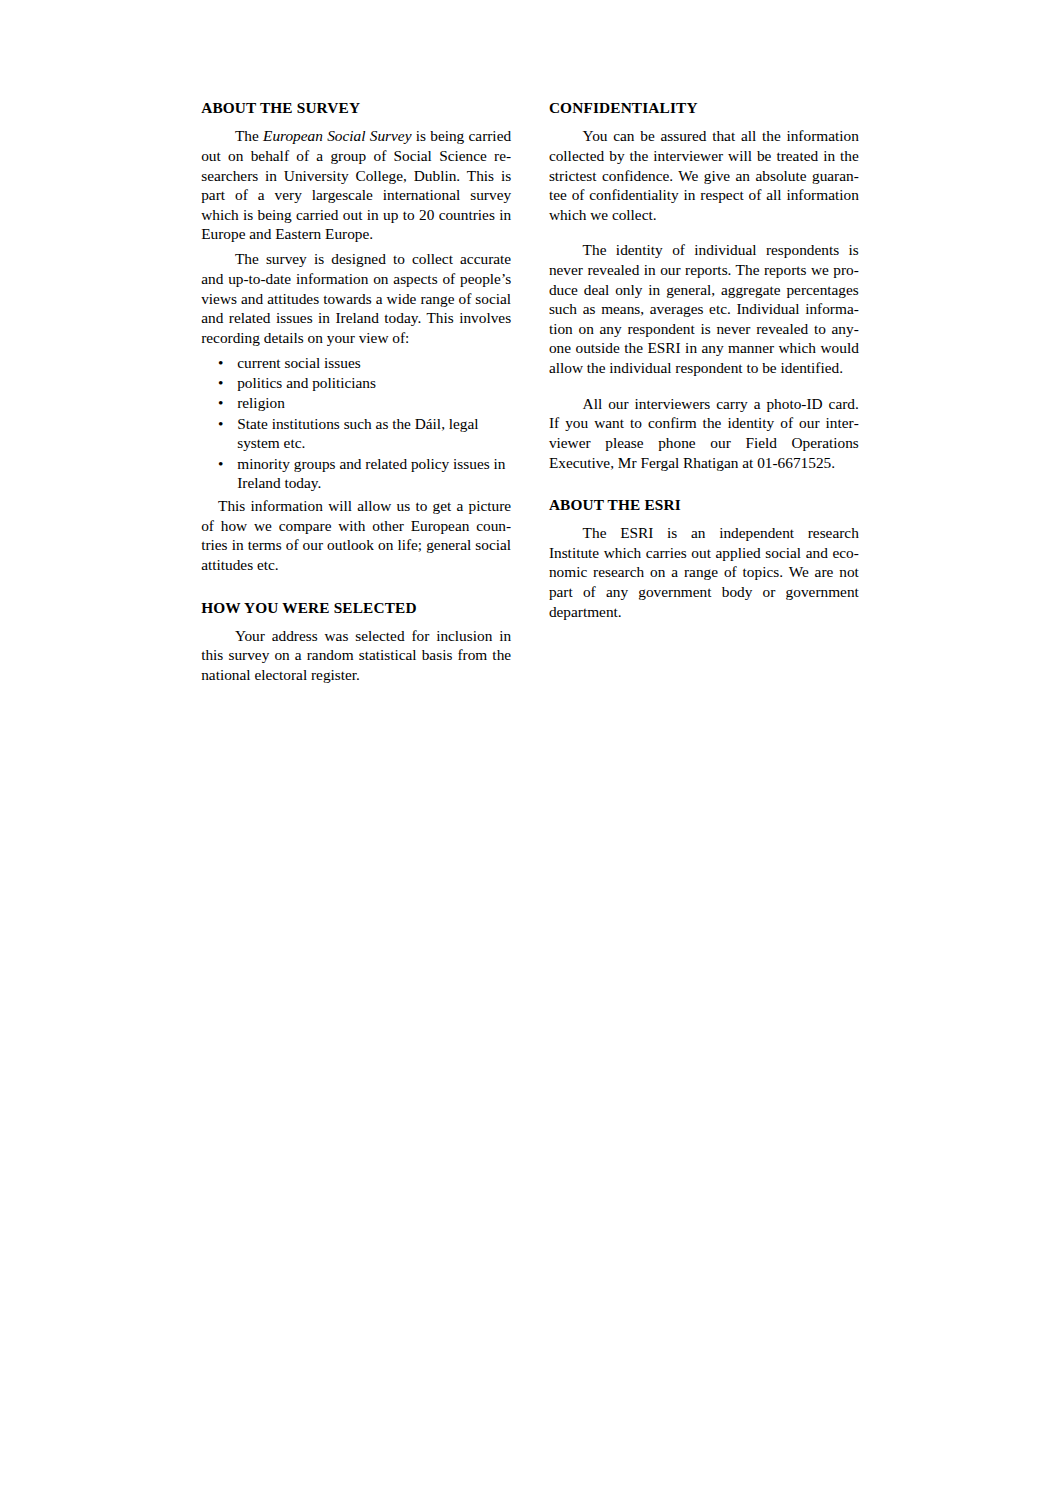ABOUT THE SURVEY
The European Social Survey is being carried out on behalf of a group of Social Science researchers in University College, Dublin. This is part of a very largescale international survey which is being carried out in up to 20 countries in Europe and Eastern Europe.
The survey is designed to collect accurate and up-to-date information on aspects of people’s views and attitudes towards a wide range of social and related issues in Ireland today. This involves recording details on your view of:
current social issues
politics and politicians
religion
State institutions such as the Dáil, legal system etc.
minority groups and related policy issues in Ireland today.
This information will allow us to get a picture of how we compare with other European countries in terms of our outlook on life; general social attitudes etc.
HOW YOU WERE SELECTED
Your address was selected for inclusion in this survey on a random statistical basis from the national electoral register.
CONFIDENTIALITY
You can be assured that all the information collected by the interviewer will be treated in the strictest confidence. We give an absolute guarantee of confidentiality in respect of all information which we collect.
The identity of individual respondents is never revealed in our reports. The reports we produce deal only in general, aggregate percentages such as means, averages etc. Individual information on any respondent is never revealed to anyone outside the ESRI in any manner which would allow the individual respondent to be identified.
All our interviewers carry a photo-ID card. If you want to confirm the identity of our interviewer please phone our Field Operations Executive, Mr Fergal Rhatigan at 01-6671525.
ABOUT THE ESRI
The ESRI is an independent research Institute which carries out applied social and economic research on a range of topics. We are not part of any government body or government department.